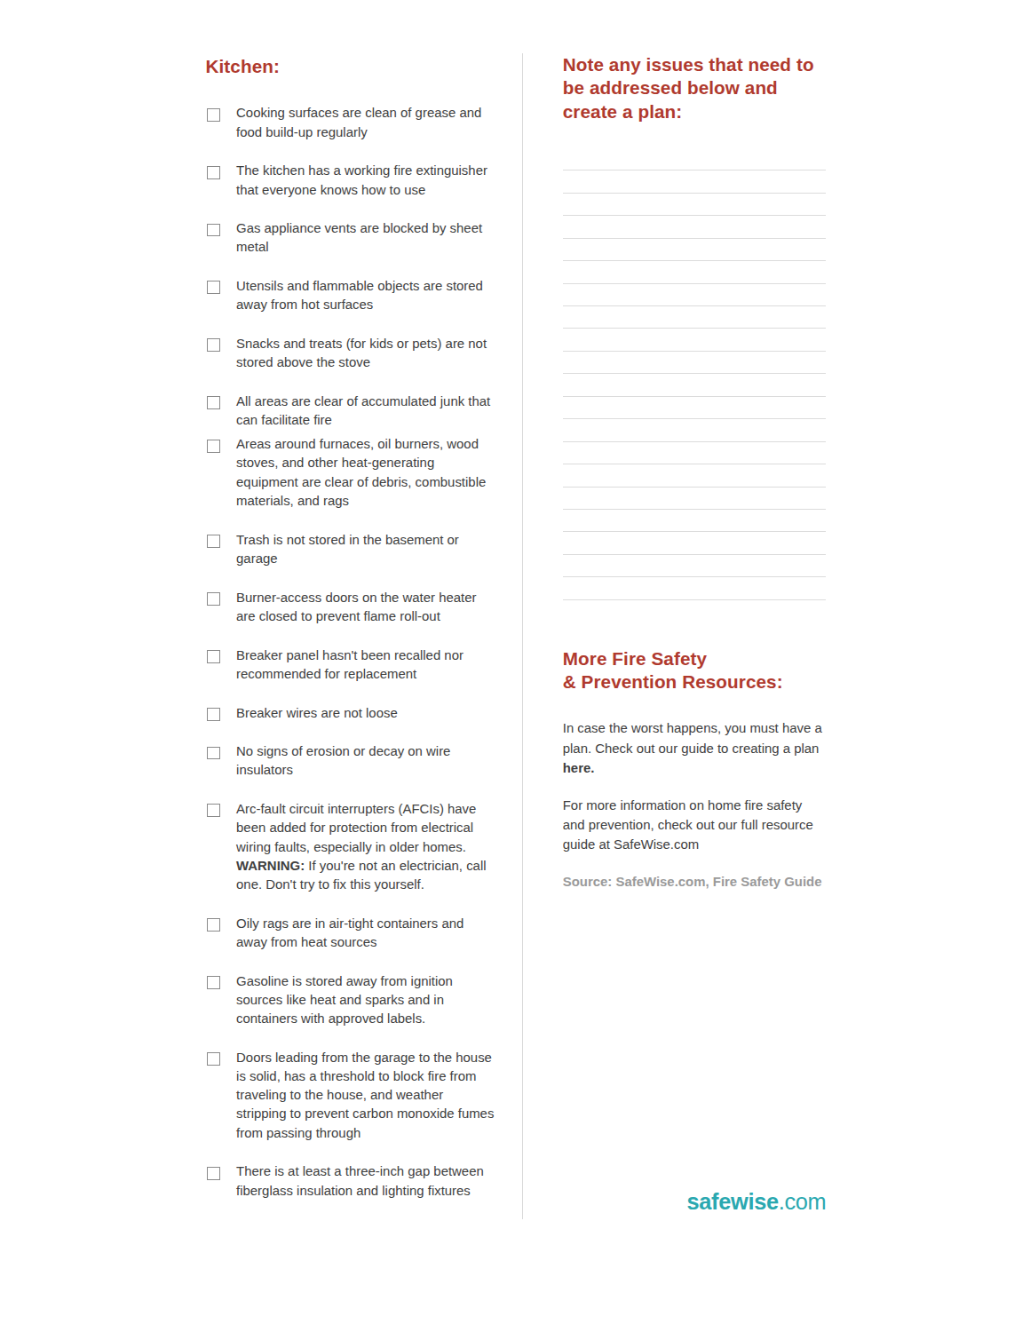Kitchen:
Cooking surfaces are clean of grease and food build-up regularly
The kitchen has a working fire extinguisher that everyone knows how to use
Gas appliance vents are blocked by sheet metal
Utensils and flammable objects are stored away from hot surfaces
Snacks and treats (for kids or pets) are not stored above the stove
All areas are clear of accumulated junk that can facilitate fire
Areas around furnaces, oil burners, wood stoves, and other heat-generating equipment are clear of debris, combustible materials, and rags
Trash is not stored in the basement or garage
Burner-access doors on the water heater are closed to prevent flame roll-out
Breaker panel hasn't been recalled nor recommended for replacement
Breaker wires are not loose
No signs of erosion or decay on wire insulators
Arc-fault circuit interrupters (AFCIs) have been added for protection from electrical wiring faults, especially in older homes. WARNING: If you're not an electrician, call one. Don't try to fix this yourself.
Oily rags are in air-tight containers and away from heat sources
Gasoline is stored away from ignition sources like heat and sparks and in containers with approved labels.
Doors leading from the garage to the house is solid, has a threshold to block fire from traveling to the house, and weather stripping to prevent carbon monoxide fumes from passing through
There is at least a three-inch gap between fiberglass insulation and lighting fixtures
Note any issues that need to be addressed below and create a plan:
More Fire Safety
& Prevention Resources:
In case the worst happens, you must have a plan. Check out our guide to creating a plan here.
For more information on home fire safety and prevention, check out our full resource guide at SafeWise.com
Source: SafeWise.com, Fire Safety Guide
safe wise.com